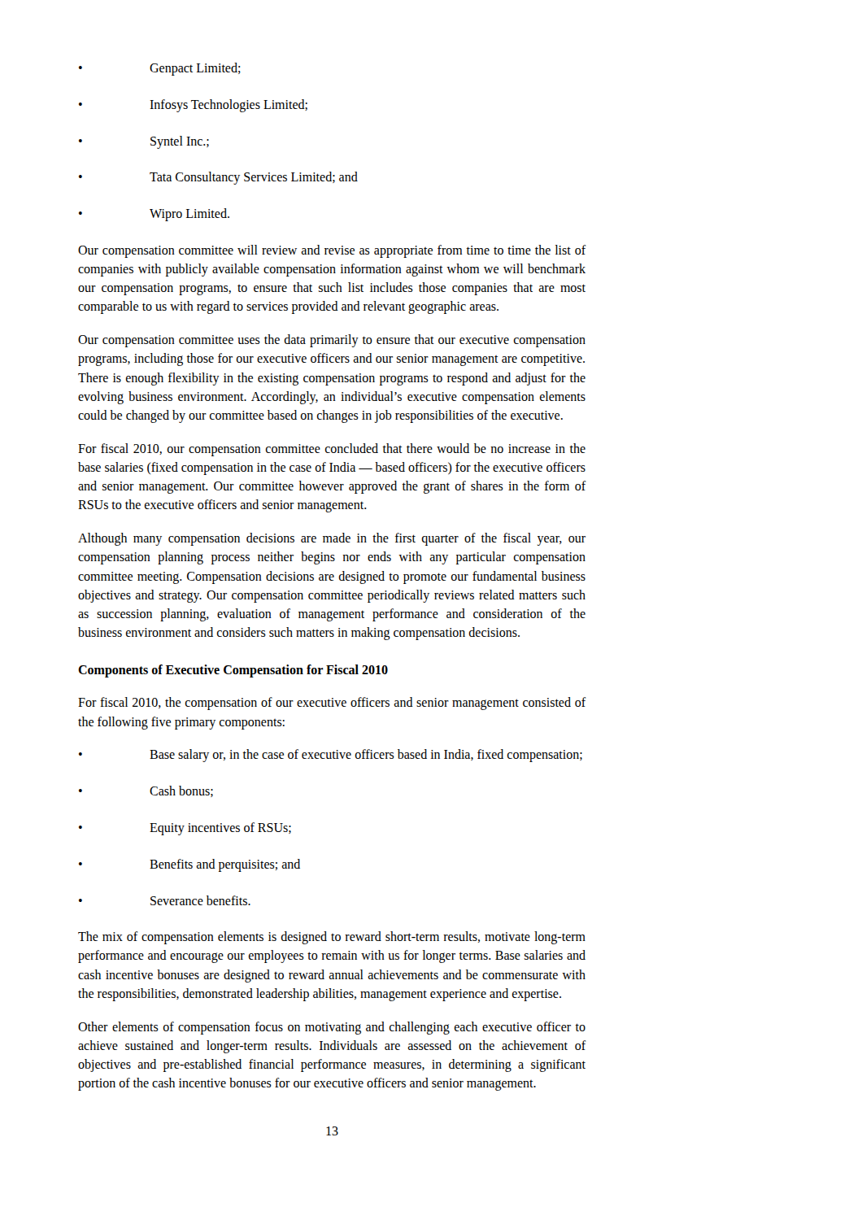Genpact Limited;
Infosys Technologies Limited;
Syntel Inc.;
Tata Consultancy Services Limited; and
Wipro Limited.
Our compensation committee will review and revise as appropriate from time to time the list of companies with publicly available compensation information against whom we will benchmark our compensation programs, to ensure that such list includes those companies that are most comparable to us with regard to services provided and relevant geographic areas.
Our compensation committee uses the data primarily to ensure that our executive compensation programs, including those for our executive officers and our senior management are competitive. There is enough flexibility in the existing compensation programs to respond and adjust for the evolving business environment. Accordingly, an individual’s executive compensation elements could be changed by our committee based on changes in job responsibilities of the executive.
For fiscal 2010, our compensation committee concluded that there would be no increase in the base salaries (fixed compensation in the case of India — based officers) for the executive officers and senior management. Our committee however approved the grant of shares in the form of RSUs to the executive officers and senior management.
Although many compensation decisions are made in the first quarter of the fiscal year, our compensation planning process neither begins nor ends with any particular compensation committee meeting. Compensation decisions are designed to promote our fundamental business objectives and strategy. Our compensation committee periodically reviews related matters such as succession planning, evaluation of management performance and consideration of the business environment and considers such matters in making compensation decisions.
Components of Executive Compensation for Fiscal 2010
For fiscal 2010, the compensation of our executive officers and senior management consisted of the following five primary components:
Base salary or, in the case of executive officers based in India, fixed compensation;
Cash bonus;
Equity incentives of RSUs;
Benefits and perquisites; and
Severance benefits.
The mix of compensation elements is designed to reward short-term results, motivate long-term performance and encourage our employees to remain with us for longer terms. Base salaries and cash incentive bonuses are designed to reward annual achievements and be commensurate with the responsibilities, demonstrated leadership abilities, management experience and expertise.
Other elements of compensation focus on motivating and challenging each executive officer to achieve sustained and longer-term results. Individuals are assessed on the achievement of objectives and pre-established financial performance measures, in determining a significant portion of the cash incentive bonuses for our executive officers and senior management.
13